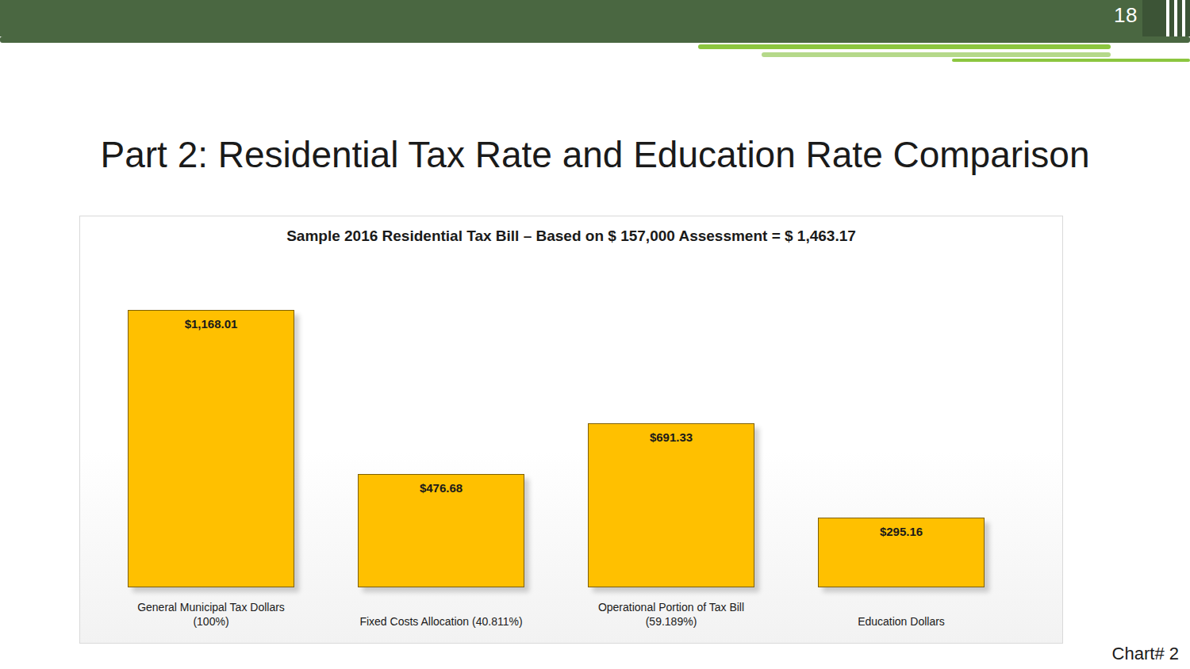18
Part 2: Residential Tax Rate and Education Rate Comparison
Sample 2016 Residential Tax Bill – Based on $ 157,000 Assessment = $ 1,463.17
$1,168.01
$476.68
$691.33
$295.16
General Municipal Tax Dollars (100%)
Fixed Costs Allocation (40.811%)
Operational Portion of Tax Bill
(59.189%)
Education Dollars
Chart# 2